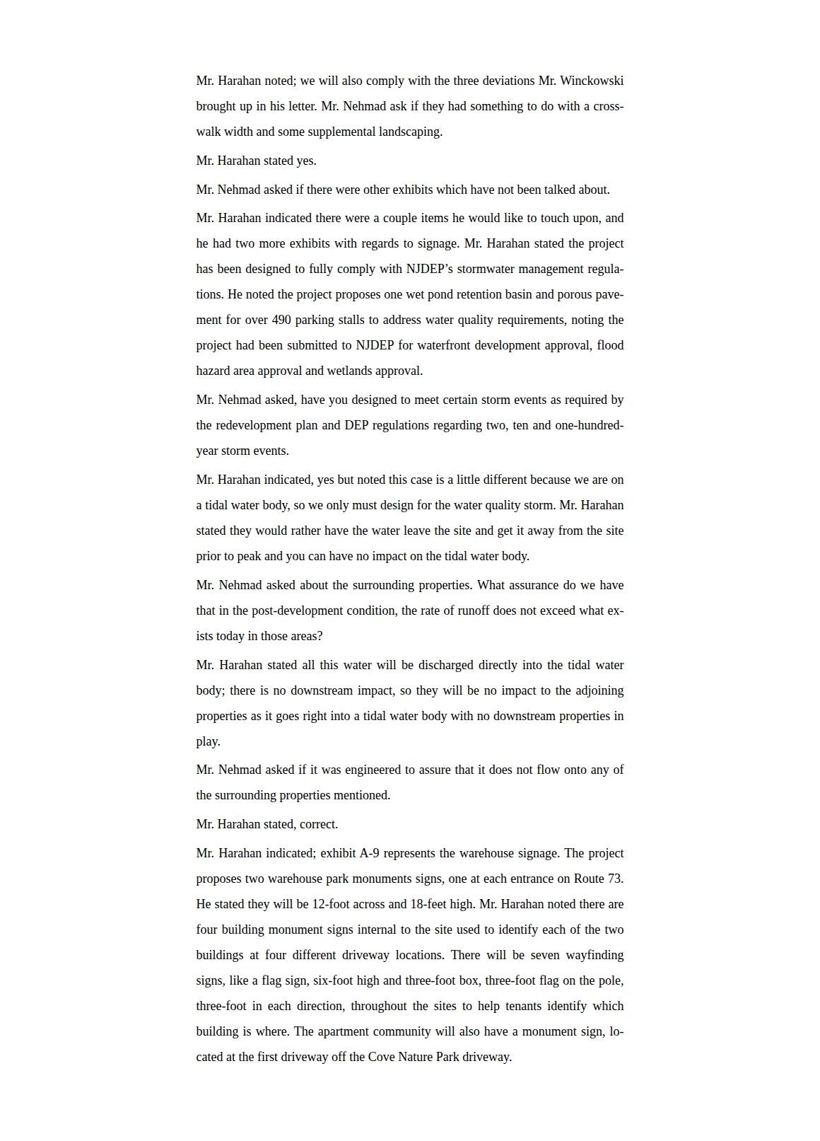Mr. Harahan noted; we will also comply with the three deviations Mr. Winckowski brought up in his letter. Mr. Nehmad ask if they had something to do with a crosswalk width and some supplemental landscaping.
Mr. Harahan stated yes.
Mr. Nehmad asked if there were other exhibits which have not been talked about.
Mr. Harahan indicated there were a couple items he would like to touch upon, and he had two more exhibits with regards to signage. Mr. Harahan stated the project has been designed to fully comply with NJDEP’s stormwater management regulations. He noted the project proposes one wet pond retention basin and porous pavement for over 490 parking stalls to address water quality requirements, noting the project had been submitted to NJDEP for waterfront development approval, flood hazard area approval and wetlands approval.
Mr. Nehmad asked, have you designed to meet certain storm events as required by the redevelopment plan and DEP regulations regarding two, ten and one-hundred-year storm events.
Mr. Harahan indicated, yes but noted this case is a little different because we are on a tidal water body, so we only must design for the water quality storm. Mr. Harahan stated they would rather have the water leave the site and get it away from the site prior to peak and you can have no impact on the tidal water body.
Mr. Nehmad asked about the surrounding properties. What assurance do we have that in the post-development condition, the rate of runoff does not exceed what exists today in those areas?
Mr. Harahan stated all this water will be discharged directly into the tidal water body; there is no downstream impact, so they will be no impact to the adjoining properties as it goes right into a tidal water body with no downstream properties in play.
Mr. Nehmad asked if it was engineered to assure that it does not flow onto any of the surrounding properties mentioned.
Mr. Harahan stated, correct.
Mr. Harahan indicated; exhibit A-9 represents the warehouse signage. The project proposes two warehouse park monuments signs, one at each entrance on Route 73. He stated they will be 12-foot across and 18-feet high. Mr. Harahan noted there are four building monument signs internal to the site used to identify each of the two buildings at four different driveway locations. There will be seven wayfinding signs, like a flag sign, six-foot high and three-foot box, three-foot flag on the pole, three-foot in each direction, throughout the sites to help tenants identify which building is where. The apartment community will also have a monument sign, located at the first driveway off the Cove Nature Park driveway.